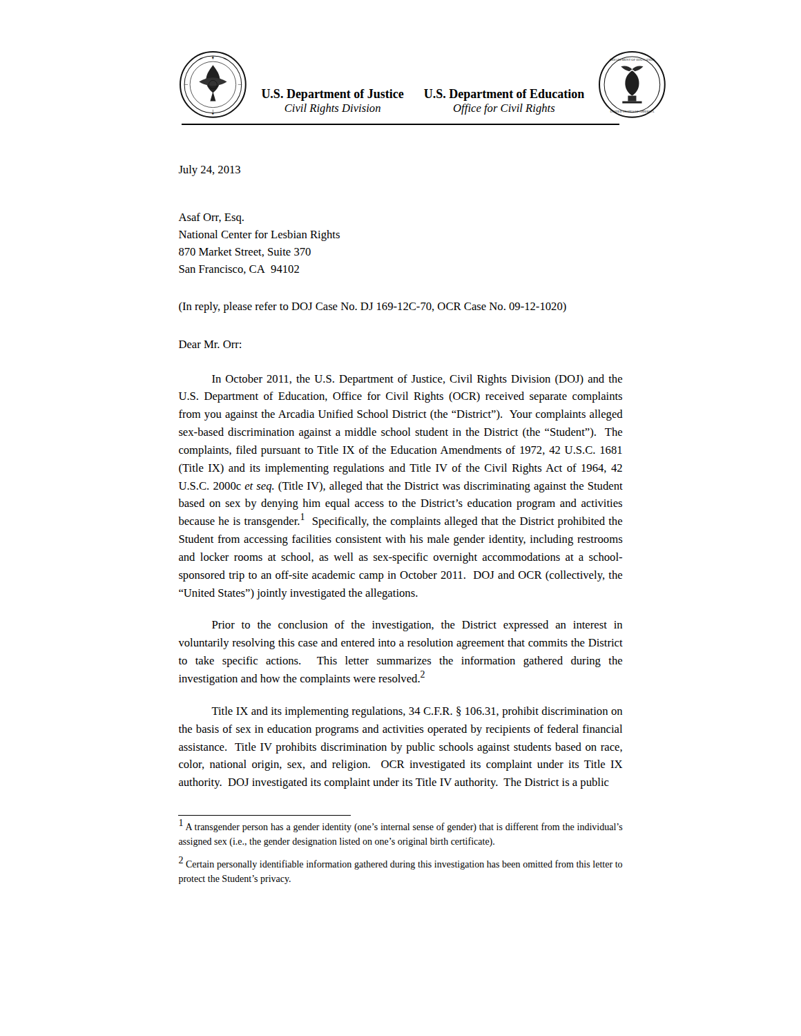★ ★
U.S. Department of Justice
Civil Rights Division
U.S. Department of Education
Office for Civil Rights
DEPARTMENT OF EDUCATION UNITED STATES OF AMERICA
July 24, 2013
Asaf Orr, Esq.
National Center for Lesbian Rights
870 Market Street, Suite 370
San Francisco, CA 94102
(In reply, please refer to DOJ Case No. DJ 169-12C-70, OCR Case No. 09-12-1020)
Dear Mr. Orr:
In October 2011, the U.S. Department of Justice, Civil Rights Division (DOJ) and the U.S. Department of Education, Office for Civil Rights (OCR) received separate complaints from you against the Arcadia Unified School District (the “District”). Your complaints alleged sex-based discrimination against a middle school student in the District (the “Student”). The complaints, filed pursuant to Title IX of the Education Amendments of 1972, 42 U.S.C. 1681 (Title IX) and its implementing regulations and Title IV of the Civil Rights Act of 1964, 42 U.S.C. 2000c et seq. (Title IV), alleged that the District was discriminating against the Student based on sex by denying him equal access to the District’s education program and activities because he is transgender.1 Specifically, the complaints alleged that the District prohibited the Student from accessing facilities consistent with his male gender identity, including restrooms and locker rooms at school, as well as sex-specific overnight accommodations at a school-sponsored trip to an off-site academic camp in October 2011. DOJ and OCR (collectively, the “United States”) jointly investigated the allegations.
Prior to the conclusion of the investigation, the District expressed an interest in voluntarily resolving this case and entered into a resolution agreement that commits the District to take specific actions. This letter summarizes the information gathered during the investigation and how the complaints were resolved.2
Title IX and its implementing regulations, 34 C.F.R. § 106.31, prohibit discrimination on the basis of sex in education programs and activities operated by recipients of federal financial assistance. Title IV prohibits discrimination by public schools against students based on race, color, national origin, sex, and religion. OCR investigated its complaint under its Title IX authority. DOJ investigated its complaint under its Title IV authority. The District is a public
1 A transgender person has a gender identity (one’s internal sense of gender) that is different from the individual’s assigned sex (i.e., the gender designation listed on one’s original birth certificate).
2 Certain personally identifiable information gathered during this investigation has been omitted from this letter to protect the Student’s privacy.